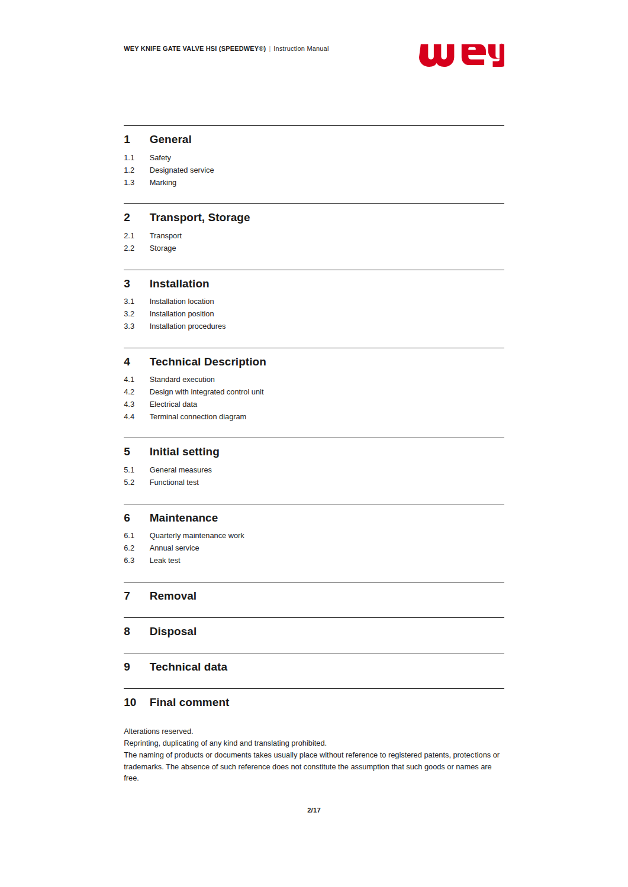WEY KNIFE GATE VALVE HSI (SPEEDWEY®)|Instruction Manual
R
1 General
1.1 Safety
1.2 Designated service
1.3 Marking
2 Transport, Storage
2.1 Transport
2.2 Storage
3 Installation
3.1 Installation location
3.2 Installation position
3.3 Installation procedures
4 Technical Description
4.1 Standard execution
4.2 Design with integrated control unit
4.3 Electrical data
4.4 Terminal connection diagram
5 Initial setting
5.1 General measures
5.2 Functional test
6 Maintenance
6.1 Quarterly maintenance work
6.2 Annual service
6.3 Leak test
7 Removal
8 Disposal
9 Technical data
10 Final comment
Alterations reserved.
Reprinting, duplicating of any kind and translating prohibited.
The naming of products or documents takes usually place without reference to registered patents, protec tions or trademarks. The absence of such reference does not constitute the assumption that such goods or names are free.
2/17